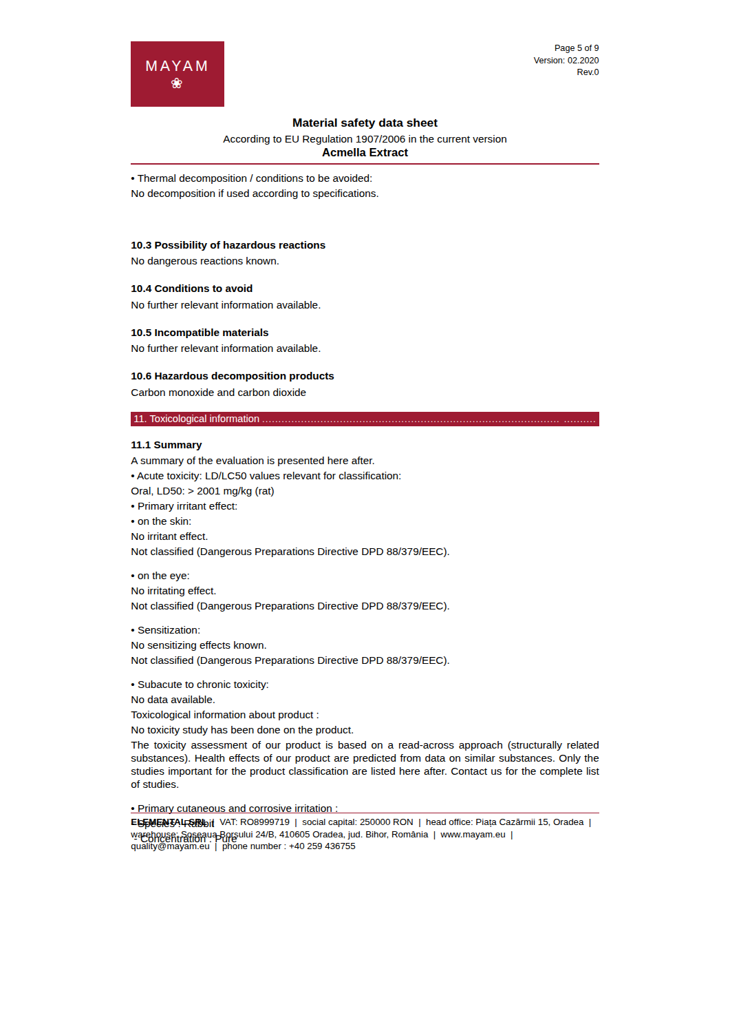MAYAM
❀
Page 5 of 9
Version: 02.2020
Rev.0
Material safety data sheet
According to EU Regulation 1907/2006 in the current version
Acmella Extract
• Thermal decomposition / conditions to be avoided:
No decomposition if used according to specifications.
10.3 Possibility of hazardous reactions
No dangerous reactions known.
10.4 Conditions to avoid
No further relevant information available.
10.5 Incompatible materials
No further relevant information available.
10.6 Hazardous decomposition products
Carbon monoxide and carbon dioxide
11. Toxicological information .................................................................................................................. ..........
11.1 Summary
A summary of the evaluation is presented here after.
• Acute toxicity: LD/LC50 values relevant for classification:
Oral, LD50: > 2001 mg/kg (rat)
• Primary irritant effect:
• on the skin:
No irritant effect.
Not classified (Dangerous Preparations Directive DPD 88/379/EEC).
• on the eye:
No irritating effect.
Not classified (Dangerous Preparations Directive DPD 88/379/EEC).
• Sensitization:
No sensitizing effects known.
Not classified (Dangerous Preparations Directive DPD 88/379/EEC).
• Subacute to chronic toxicity:
No data available.
Toxicological information about product :
No toxicity study has been done on the product.
The toxicity assessment of our product is based on a read-across approach (structurally related substances). Health effects of our product are predicted from data on similar substances. Only the studies important for the product classification are listed here after. Contact us for the complete list of studies.
• Primary cutaneous and corrosive irritation :
- Species : Rabbit
- Concentration : Pure
ELEMENTAL SRL | VAT: RO8999719 | social capital: 250000 RON | head office: Piața Cazărmii 15, Oradea | warehouse: Șoseaua Borșului 24/B, 410605 Oradea, jud. Bihor, România | www.mayam.eu | quality@mayam.eu | phone number : +40 259 436755